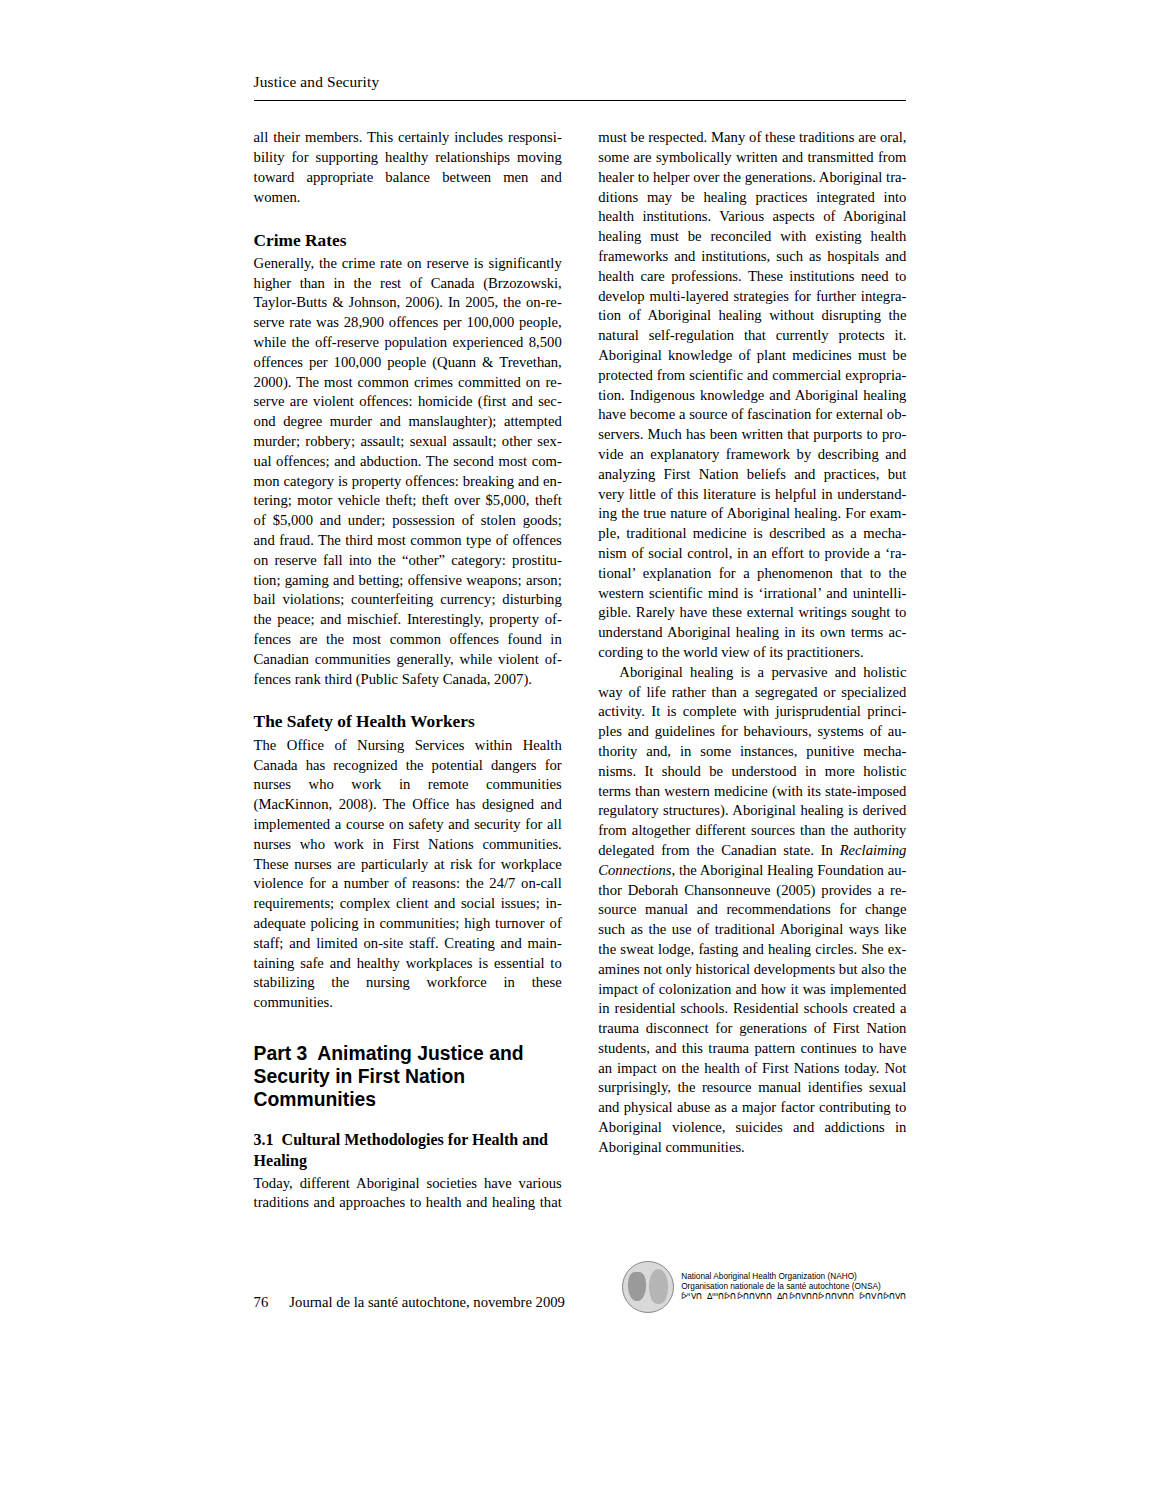Justice and Security
all their members. This certainly includes responsibility for supporting healthy relationships moving toward appropriate balance between men and women.
Crime Rates
Generally, the crime rate on reserve is significantly higher than in the rest of Canada (Brzozowski, Taylor-Butts & Johnson, 2006). In 2005, the on-reserve rate was 28,900 offences per 100,000 people, while the off-reserve population experienced 8,500 offences per 100,000 people (Quann & Trevethan, 2000). The most common crimes committed on reserve are violent offences: homicide (first and second degree murder and manslaughter); attempted murder; robbery; assault; sexual assault; other sexual offences; and abduction. The second most common category is property offences: breaking and entering; motor vehicle theft; theft over $5,000, theft of $5,000 and under; possession of stolen goods; and fraud. The third most common type of offences on reserve fall into the “other” category: prostitution; gaming and betting; offensive weapons; arson; bail violations; counterfeiting currency; disturbing the peace; and mischief. Interestingly, property offences are the most common offences found in Canadian communities generally, while violent offences rank third (Public Safety Canada, 2007).
The Safety of Health Workers
The Office of Nursing Services within Health Canada has recognized the potential dangers for nurses who work in remote communities (MacKinnon, 2008). The Office has designed and implemented a course on safety and security for all nurses who work in First Nations communities. These nurses are particularly at risk for workplace violence for a number of reasons: the 24/7 on-call requirements; complex client and social issues; inadequate policing in communities; high turnover of staff; and limited on-site staff. Creating and maintaining safe and healthy workplaces is essential to stabilizing the nursing workforce in these communities.
Part 3 Animating Justice and Security in First Nation Communities
3.1 Cultural Methodologies for Health and Healing
Today, different Aboriginal societies have various traditions and approaches to health and healing that must be respected. Many of these traditions are oral, some are symbolically written and transmitted from healer to helper over the generations. Aboriginal traditions may be healing practices integrated into health institutions. Various aspects of Aboriginal healing must be reconciled with existing health frameworks and institutions, such as hospitals and health care professions. These institutions need to develop multi-layered strategies for further integration of Aboriginal healing without disrupting the natural self-regulation that currently protects it. Aboriginal knowledge of plant medicines must be protected from scientific and commercial expropriation. Indigenous knowledge and Aboriginal healing have become a source of fascination for external observers. Much has been written that purports to provide an explanatory framework by describing and analyzing First Nation beliefs and practices, but very little of this literature is helpful in understanding the true nature of Aboriginal healing. For example, traditional medicine is described as a mechanism of social control, in an effort to provide a ‘rational’ explanation for a phenomenon that to the western scientific mind is ‘irrational’ and unintelligible. Rarely have these external writings sought to understand Aboriginal healing in its own terms according to the world view of its practitioners.
Aboriginal healing is a pervasive and holistic way of life rather than a segregated or specialized activity. It is complete with jurisprudential principles and guidelines for behaviours, systems of authority and, in some instances, punitive mechanisms. It should be understood in more holistic terms than western medicine (with its state-imposed regulatory structures). Aboriginal healing is derived from altogether different sources than the authority delegated from the Canadian state. In Reclaiming Connections, the Aboriginal Healing Foundation author Deborah Chansonneuve (2005) provides a resource manual and recommendations for change such as the use of traditional Aboriginal ways like the sweat lodge, fasting and healing circles. She examines not only historical developments but also the impact of colonization and how it was implemented in residential schools. Residential schools created a trauma disconnect for generations of First Nation students, and this trauma pattern continues to have an impact on the health of First Nations today. Not surprisingly, the resource manual identifies sexual and physical abuse as a major factor contributing to Aboriginal violence, suicides and addictions in Aboriginal communities.
76 Journal de la santé autochtone, novembre 2009
National Aboriginal Health Organization (NAHO)
Organisation nationale de la santé autochtone (ONSA)
ᐆᐦᐯᑎ ᐃᐦᐦᑎᐆᑎᐆᑎᑎᐯᑎᑎ ᐃᑎᐆᑎᐯᑎᑎᐆᑎᑎᐯᑎᑎ ᐆᑎᐯᑎᐆᑎᐯᑎ